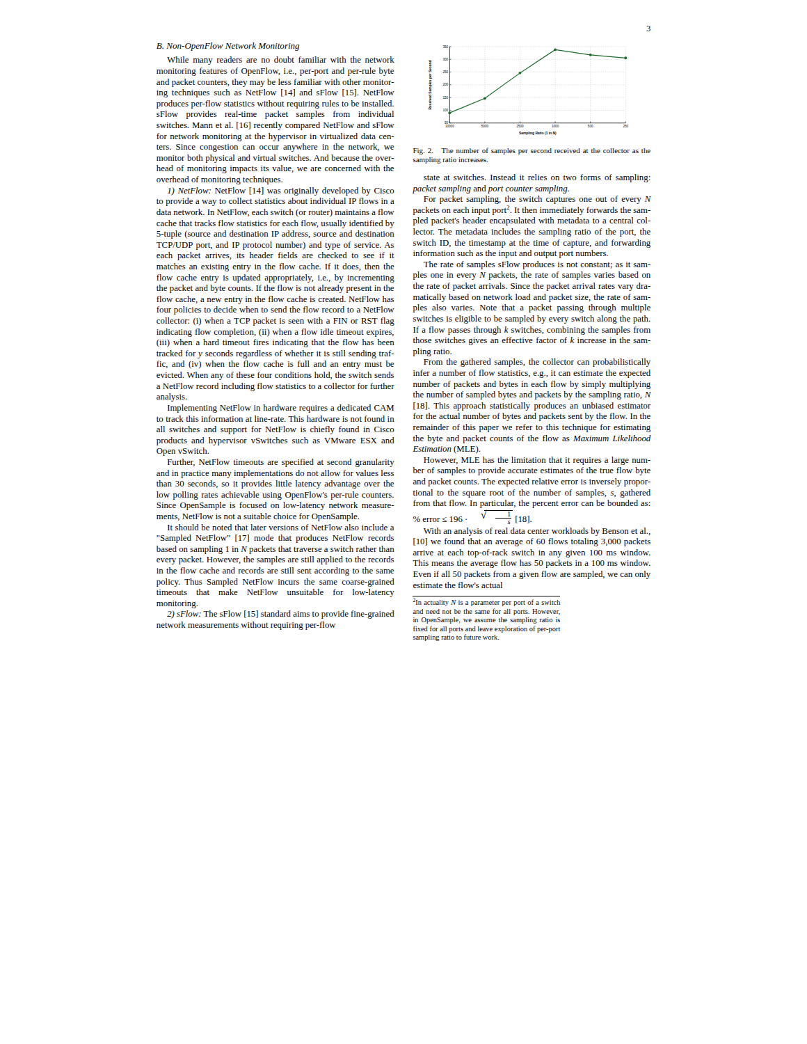3
B. Non-OpenFlow Network Monitoring
While many readers are no doubt familiar with the network monitoring features of OpenFlow, i.e., per-port and per-rule byte and packet counters, they may be less familiar with other monitoring techniques such as NetFlow [14] and sFlow [15]. NetFlow produces per-flow statistics without requiring rules to be installed. sFlow provides real-time packet samples from individual switches. Mann et al. [16] recently compared NetFlow and sFlow for network monitoring at the hypervisor in virtualized data centers. Since congestion can occur anywhere in the network, we monitor both physical and virtual switches. And because the overhead of monitoring impacts its value, we are concerned with the overhead of monitoring techniques.
1) NetFlow: NetFlow [14] was originally developed by Cisco to provide a way to collect statistics about individual IP flows in a data network. In NetFlow, each switch (or router) maintains a flow cache that tracks flow statistics for each flow, usually identified by 5-tuple (source and destination IP address, source and destination TCP/UDP port, and IP protocol number) and type of service. As each packet arrives, its header fields are checked to see if it matches an existing entry in the flow cache. If it does, then the flow cache entry is updated appropriately, i.e., by incrementing the packet and byte counts. If the flow is not already present in the flow cache, a new entry in the flow cache is created. NetFlow has four policies to decide when to send the flow record to a NetFlow collector: (i) when a TCP packet is seen with a FIN or RST flag indicating flow completion, (ii) when a flow idle timeout expires, (iii) when a hard timeout fires indicating that the flow has been tracked for y seconds regardless of whether it is still sending traffic, and (iv) when the flow cache is full and an entry must be evicted. When any of these four conditions hold, the switch sends a NetFlow record including flow statistics to a collector for further analysis.
Implementing NetFlow in hardware requires a dedicated CAM to track this information at line-rate. This hardware is not found in all switches and support for NetFlow is chiefly found in Cisco products and hypervisor vSwitches such as VMware ESX and Open vSwitch.
Further, NetFlow timeouts are specified at second granularity and in practice many implementations do not allow for values less than 30 seconds, so it provides little latency advantage over the low polling rates achievable using OpenFlow's per-rule counters. Since OpenSample is focused on low-latency network measurements, NetFlow is not a suitable choice for OpenSample.
It should be noted that later versions of NetFlow also include a "Sampled NetFlow" [17] mode that produces NetFlow records based on sampling 1 in N packets that traverse a switch rather than every packet. However, the samples are still applied to the records in the flow cache and records are still sent according to the same policy. Thus Sampled NetFlow incurs the same coarse-grained timeouts that make NetFlow unsuitable for low-latency monitoring.
2) sFlow: The sFlow [15] standard aims to provide fine-grained network measurements without requiring per-flow
350 300 250 200 150 100 50 10000 5000 2500 1000 500 250 Sampling Ratio (1 in N) Received Samples per Second
Fig. 2. The number of samples per second received at the collector as the sampling ratio increases.
state at switches. Instead it relies on two forms of sampling: packet sampling and port counter sampling.
For packet sampling, the switch captures one out of every N packets on each input port2. It then immediately forwards the sampled packet's header encapsulated with metadata to a central collector. The metadata includes the sampling ratio of the port, the switch ID, the timestamp at the time of capture, and forwarding information such as the input and output port numbers.
The rate of samples sFlow produces is not constant; as it samples one in every N packets, the rate of samples varies based on the rate of packet arrivals. Since the packet arrival rates vary dramatically based on network load and packet size, the rate of samples also varies. Note that a packet passing through multiple switches is eligible to be sampled by every switch along the path. If a flow passes through k switches, combining the samples from those switches gives an effective factor of k increase in the sampling ratio.
From the gathered samples, the collector can probabilistically infer a number of flow statistics, e.g., it can estimate the expected number of packets and bytes in each flow by simply multiplying the number of sampled bytes and packets by the sampling ratio, N [18]. This approach statistically produces an unbiased estimator for the actual number of bytes and packets sent by the flow. In the remainder of this paper we refer to this technique for estimating the byte and packet counts of the flow as Maximum Likelihood Estimation (MLE).
However, MLE has the limitation that it requires a large number of samples to provide accurate estimates of the true flow byte and packet counts. The expected relative error is inversely proportional to the square root of the number of samples, s, gathered from that flow. In particular, the percent error can be bounded as: % error ≤ 196 · 1 s [18].
With an analysis of real data center workloads by Benson et al., [10] we found that an average of 60 flows totaling 3,000 packets arrive at each top-of-rack switch in any given 100 ms window. This means the average flow has 50 packets in a 100 ms window. Even if all 50 packets from a given flow are sampled, we can only estimate the flow's actual
2In actuality N is a parameter per port of a switch and need not be the same for all ports. However, in OpenSample, we assume the sampling ratio is fixed for all ports and leave exploration of per-port sampling ratio to future work.